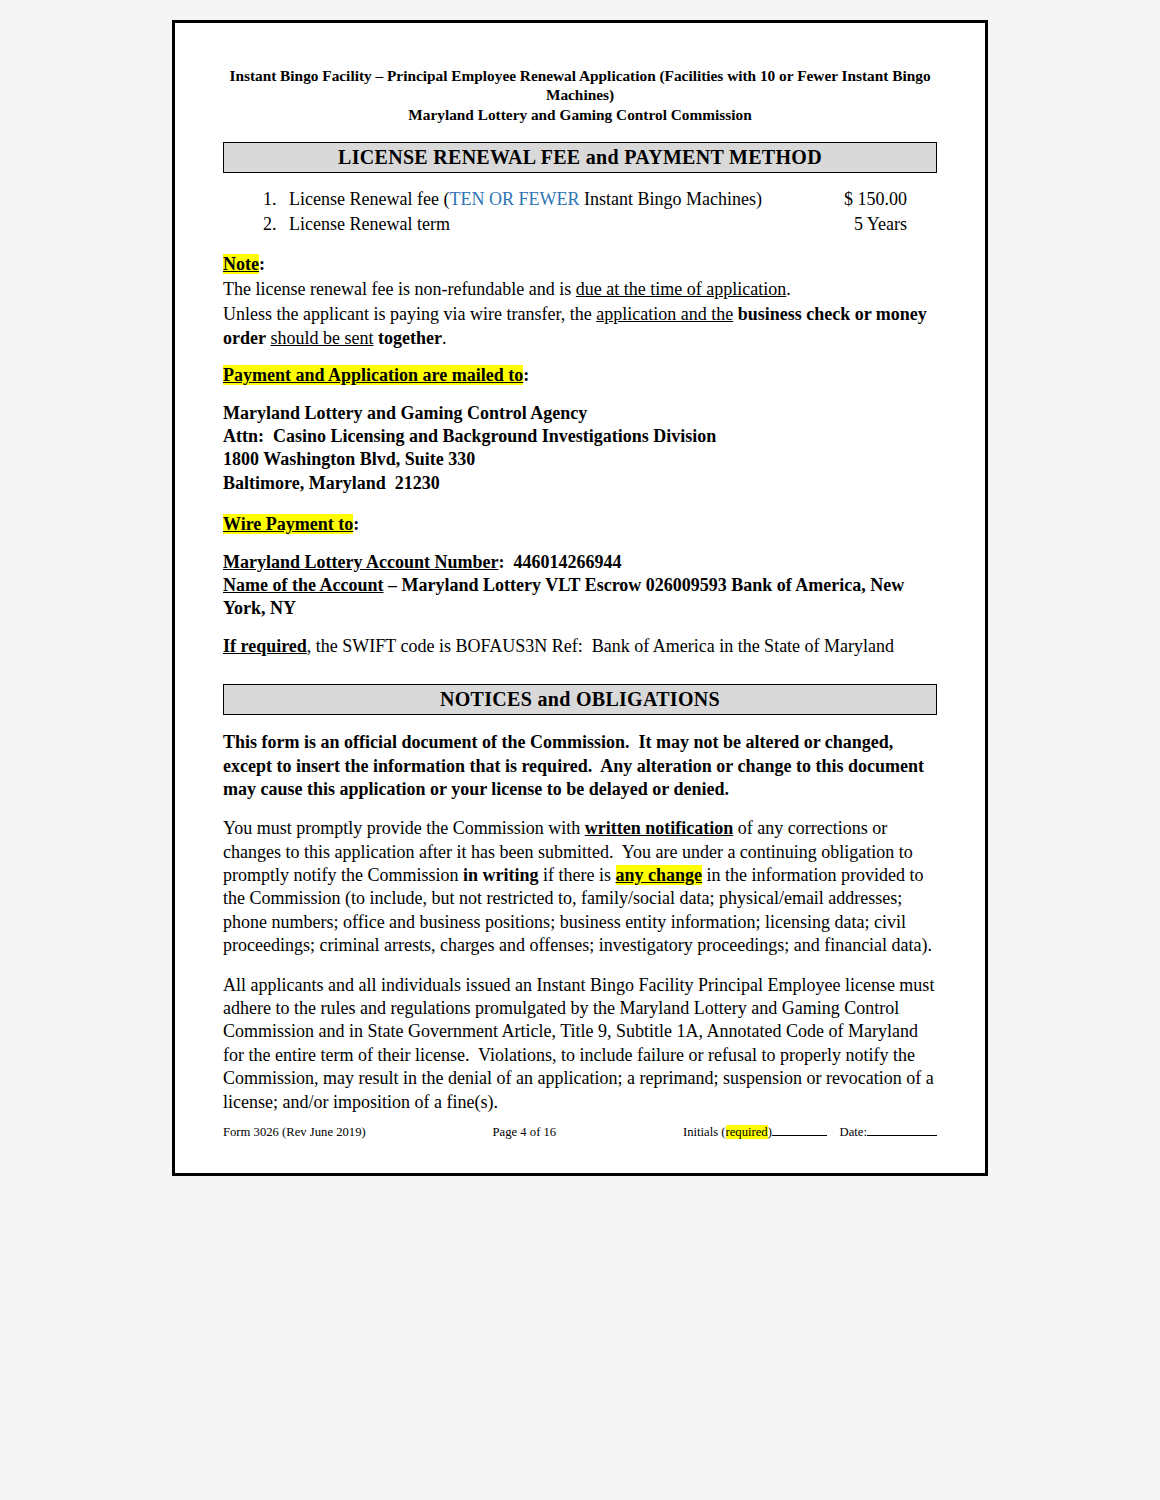Instant Bingo Facility – Principal Employee Renewal Application (Facilities with 10 or Fewer Instant Bingo Machines)
Maryland Lottery and Gaming Control Commission
LICENSE RENEWAL FEE and PAYMENT METHOD
1. License Renewal fee (TEN OR FEWER Instant Bingo Machines) $ 150.00
2. License Renewal term 5 Years
Note:
The license renewal fee is non-refundable and is due at the time of application.
Unless the applicant is paying via wire transfer, the application and the business check or money order should be sent together.
Payment and Application are mailed to:
Maryland Lottery and Gaming Control Agency
Attn: Casino Licensing and Background Investigations Division
1800 Washington Blvd, Suite 330
Baltimore, Maryland 21230
Wire Payment to:
Maryland Lottery Account Number: 446014266944
Name of the Account – Maryland Lottery VLT Escrow 026009593 Bank of America, New York, NY
If required, the SWIFT code is BOFAUS3N Ref: Bank of America in the State of Maryland
NOTICES and OBLIGATIONS
This form is an official document of the Commission. It may not be altered or changed, except to insert the information that is required. Any alteration or change to this document may cause this application or your license to be delayed or denied.
You must promptly provide the Commission with written notification of any corrections or changes to this application after it has been submitted. You are under a continuing obligation to promptly notify the Commission in writing if there is any change in the information provided to the Commission (to include, but not restricted to, family/social data; physical/email addresses; phone numbers; office and business positions; business entity information; licensing data; civil proceedings; criminal arrests, charges and offenses; investigatory proceedings; and financial data).
All applicants and all individuals issued an Instant Bingo Facility Principal Employee license must adhere to the rules and regulations promulgated by the Maryland Lottery and Gaming Control Commission and in State Government Article, Title 9, Subtitle 1A, Annotated Code of Maryland for the entire term of their license. Violations, to include failure or refusal to properly notify the Commission, may result in the denial of an application; a reprimand; suspension or revocation of a license; and/or imposition of a fine(s).
Form 3026 (Rev June 2019) Page 4 of 16 Initials (required) Date: